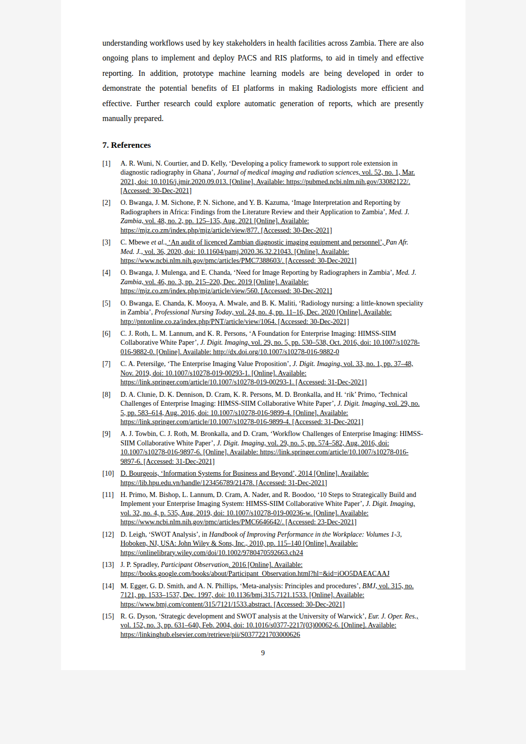understanding workflows used by key stakeholders in health facilities across Zambia. There are also ongoing plans to implement and deploy PACS and RIS platforms, to aid in timely and effective reporting. In addition, prototype machine learning models are being developed in order to demonstrate the potential benefits of EI platforms in making Radiologists more efficient and effective. Further research could explore automatic generation of reports, which are presently manually prepared.
7. References
[1] A. R. Wuni, N. Courtier, and D. Kelly, ‘Developing a policy framework to support role extension in diagnostic radiography in Ghana’, Journal of medical imaging and radiation sciences, vol. 52, no. 1, Mar. 2021, doi: 10.1016/j.jmir.2020.09.013. [Online]. Available: https://pubmed.ncbi.nlm.nih.gov/33082122/. [Accessed: 30-Dec-2021]
[2] O. Bwanga, J. M. Sichone, P. N. Sichone, and Y. B. Kazuma, ‘Image Interpretation and Reporting by Radiographers in Africa: Findings from the Literature Review and their Application to Zambia’, Med. J. Zambia, vol. 48, no. 2, pp. 125–135, Aug. 2021 [Online]. Available: https://mjz.co.zm/index.php/mjz/article/view/877. [Accessed: 30-Dec-2021]
[3] C. Mbewe et al., ‘An audit of licenced Zambian diagnostic imaging equipment and personnel’, Pan Afr. Med. J., vol. 36, 2020, doi: 10.11604/pamj.2020.36.32.21043. [Online]. Available: https://www.ncbi.nlm.nih.gov/pmc/articles/PMC7388603/. [Accessed: 30-Dec-2021]
[4] O. Bwanga, J. Mulenga, and E. Chanda, ‘Need for Image Reporting by Radiographers in Zambia’, Med. J. Zambia, vol. 46, no. 3, pp. 215–220, Dec. 2019 [Online]. Available: https://mjz.co.zm/index.php/mjz/article/view/560. [Accessed: 30-Dec-2021]
[5] O. Bwanga, E. Chanda, K. Mooya, A. Mwale, and B. K. Maliti, ‘Radiology nursing: a little-known speciality in Zambia’, Professional Nursing Today, vol. 24, no. 4, pp. 11–16, Dec. 2020 [Online]. Available: http://pntonline.co.za/index.php/PNT/article/view/1064. [Accessed: 30-Dec-2021]
[6] C. J. Roth, L. M. Lannum, and K. R. Persons, ‘A Foundation for Enterprise Imaging: HIMSS-SIIM Collaborative White Paper’, J. Digit. Imaging, vol. 29, no. 5, pp. 530–538, Oct. 2016, doi: 10.1007/s10278-016-9882-0. [Online]. Available: http://dx.doi.org/10.1007/s10278-016-9882-0
[7] C. A. Petersilge, ‘The Enterprise Imaging Value Proposition’, J. Digit. Imaging, vol. 33, no. 1, pp. 37–48, Nov. 2019, doi: 10.1007/s10278-019-00293-1. [Online]. Available: https://link.springer.com/article/10.1007/s10278-019-00293-1. [Accessed: 31-Dec-2021]
[8] D. A. Clunie, D. K. Dennison, D. Cram, K. R. Persons, M. D. Bronkalla, and H. ‘rik’ Primo, ‘Technical Challenges of Enterprise Imaging: HIMSS-SIIM Collaborative White Paper’, J. Digit. Imaging, vol. 29, no. 5, pp. 583–614, Aug. 2016, doi: 10.1007/s10278-016-9899-4. [Online]. Available: https://link.springer.com/article/10.1007/s10278-016-9899-4. [Accessed: 31-Dec-2021]
[9] A. J. Towbin, C. J. Roth, M. Bronkalla, and D. Cram, ‘Workflow Challenges of Enterprise Imaging: HIMSS-SIIM Collaborative White Paper’, J. Digit. Imaging, vol. 29, no. 5, pp. 574–582, Aug. 2016, doi: 10.1007/s10278-016-9897-6. [Online]. Available: https://link.springer.com/article/10.1007/s10278-016-9897-6. [Accessed: 31-Dec-2021]
[10] D. Bourgeois, ‘Information Systems for Business and Beyond’, 2014 [Online]. Available: https://lib.hpu.edu.vn/handle/123456789/21478. [Accessed: 31-Dec-2021]
[11] H. Primo, M. Bishop, L. Lannum, D. Cram, A. Nader, and R. Boodoo, ‘10 Steps to Strategically Build and Implement your Enterprise Imaging System: HIMSS-SIIM Collaborative White Paper’, J. Digit. Imaging, vol. 32, no. 4, p. 535, Aug. 2019, doi: 10.1007/s10278-019-00236-w. [Online]. Available: https://www.ncbi.nlm.nih.gov/pmc/articles/PMC6646642/. [Accessed: 23-Dec-2021]
[12] D. Leigh, ‘SWOT Analysis’, in Handbook of Improving Performance in the Workplace: Volumes 1-3, Hoboken, NJ, USA: John Wiley & Sons, Inc., 2010, pp. 115–140 [Online]. Available: https://onlinelibrary.wiley.com/doi/10.1002/9780470592663.ch24
[13] J. P. Spradley, Participant Observation. 2016 [Online]. Available: https://books.google.com/books/about/Participant_Observation.html?hl=&id=iOO5DAEACAAJ
[14] M. Egger, G. D. Smith, and A. N. Phillips, ‘Meta-analysis: Principles and procedures’, BMJ, vol. 315, no. 7121, pp. 1533–1537, Dec. 1997, doi: 10.1136/bmj.315.7121.1533. [Online]. Available: https://www.bmj.com/content/315/7121/1533.abstract. [Accessed: 30-Dec-2021]
[15] R. G. Dyson, ‘Strategic development and SWOT analysis at the University of Warwick’, Eur. J. Oper. Res., vol. 152, no. 3, pp. 631–640, Feb. 2004, doi: 10.1016/s0377-2217(03)00062-6. [Online]. Available: https://linkinghub.elsevier.com/retrieve/pii/S0377221703000626
9